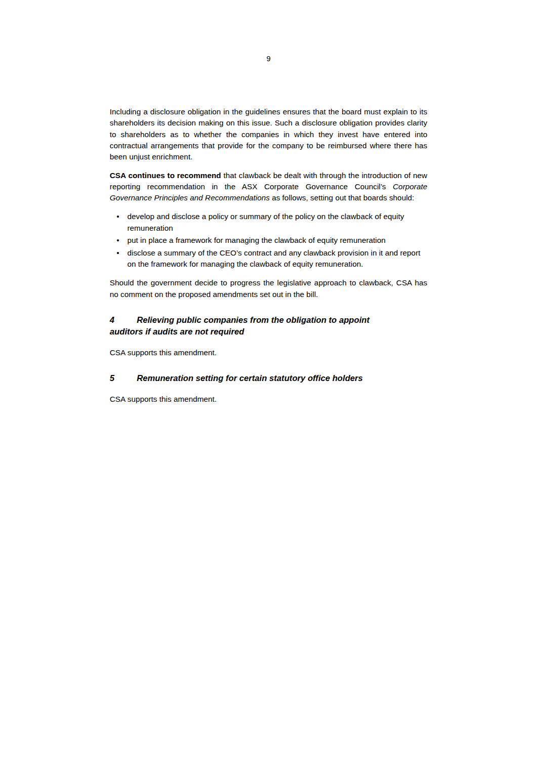9
Including a disclosure obligation in the guidelines ensures that the board must explain to its shareholders its decision making on this issue. Such a disclosure obligation provides clarity to shareholders as to whether the companies in which they invest have entered into contractual arrangements that provide for the company to be reimbursed where there has been unjust enrichment.
CSA continues to recommend that clawback be dealt with through the introduction of new reporting recommendation in the ASX Corporate Governance Council’s Corporate Governance Principles and Recommendations as follows, setting out that boards should:
develop and disclose a policy or summary of the policy on the clawback of equity remuneration
put in place a framework for managing the clawback of equity remuneration
disclose a summary of the CEO’s contract and any clawback provision in it and report on the framework for managing the clawback of equity remuneration.
Should the government decide to progress the legislative approach to clawback, CSA has no comment on the proposed amendments set out in the bill.
4 Relieving public companies from the obligation to appoint
auditors if audits are not required
CSA supports this amendment.
5 Remuneration setting for certain statutory office holders
CSA supports this amendment.